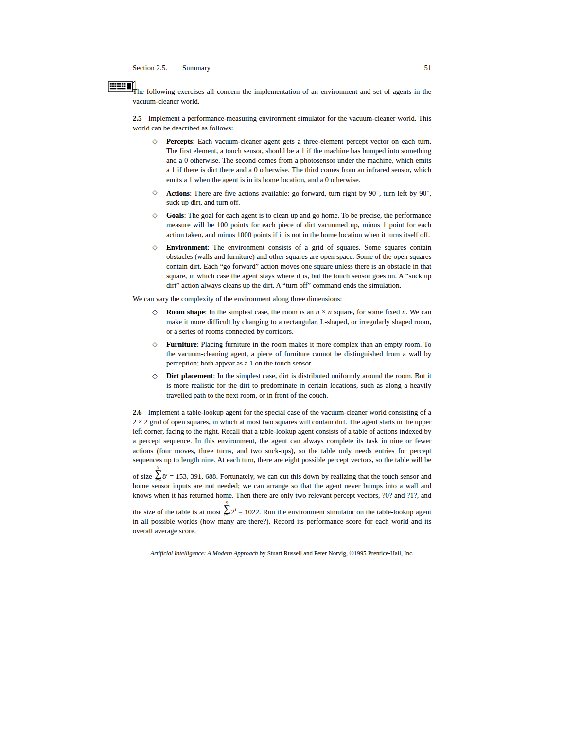Section 2.5. Summary
51
The following exercises all concern the implementation of an environment and set of agents in the vacuum-cleaner world.
2.5 Implement a performance-measuring environment simulator for the vacuum-cleaner world. This world can be described as follows:
Percepts: Each vacuum-cleaner agent gets a three-element percept vector on each turn. The first element, a touch sensor, should be a 1 if the machine has bumped into something and a 0 otherwise. The second comes from a photosensor under the machine, which emits a 1 if there is dirt there and a 0 otherwise. The third comes from an infrared sensor, which emits a 1 when the agent is in its home location, and a 0 otherwise.
Actions: There are five actions available: go forward, turn right by 90◦, turn left by 90◦, suck up dirt, and turn off.
Goals: The goal for each agent is to clean up and go home. To be precise, the performance measure will be 100 points for each piece of dirt vacuumed up, minus 1 point for each action taken, and minus 1000 points if it is not in the home location when it turns itself off.
Environment: The environment consists of a grid of squares. Some squares contain obstacles (walls and furniture) and other squares are open space. Some of the open squares contain dirt. Each “go forward” action moves one square unless there is an obstacle in that square, in which case the agent stays where it is, but the touch sensor goes on. A “suck up dirt” action always cleans up the dirt. A “turn off” command ends the simulation.
We can vary the complexity of the environment along three dimensions:
Room shape: In the simplest case, the room is an n × n square, for some fixed n. We can make it more difficult by changing to a rectangular, L-shaped, or irregularly shaped room, or a series of rooms connected by corridors.
Furniture: Placing furniture in the room makes it more complex than an empty room. To the vacuum-cleaning agent, a piece of furniture cannot be distinguished from a wall by perception; both appear as a 1 on the touch sensor.
Dirt placement: In the simplest case, dirt is distributed uniformly around the room. But it is more realistic for the dirt to predominate in certain locations, such as along a heavily travelled path to the next room, or in front of the couch.
2.6 Implement a table-lookup agent for the special case of the vacuum-cleaner world consisting of a 2 × 2 grid of open squares, in which at most two squares will contain dirt. The agent starts in the upper left corner, facing to the right. Recall that a table-lookup agent consists of a table of actions indexed by a percept sequence. In this environment, the agent can always complete its task in nine or fewer actions (four moves, three turns, and two suck-ups), so the table only needs entries for percept sequences up to length nine. At each turn, there are eight possible percept vectors, so the table will be of size 9∑i=18i = 153, 391, 688. Fortunately, we can cut this down by realizing that the touch sensor and home sensor inputs are not needed; we can arrange so that the agent never bumps into a wall and knows when it has returned home. Then there are only two relevant percept vectors, ?0? and ?1?, and the size of the table is at most 9∑i=12i = 1022. Run the environment simulator on the table-lookup agent in all possible worlds (how many are there?). Record its performance score for each world and its overall average score.
Artificial Intelligence: A Modern Approach by Stuart Russell and Peter Norvig, ©1995 Prentice-Hall, Inc.